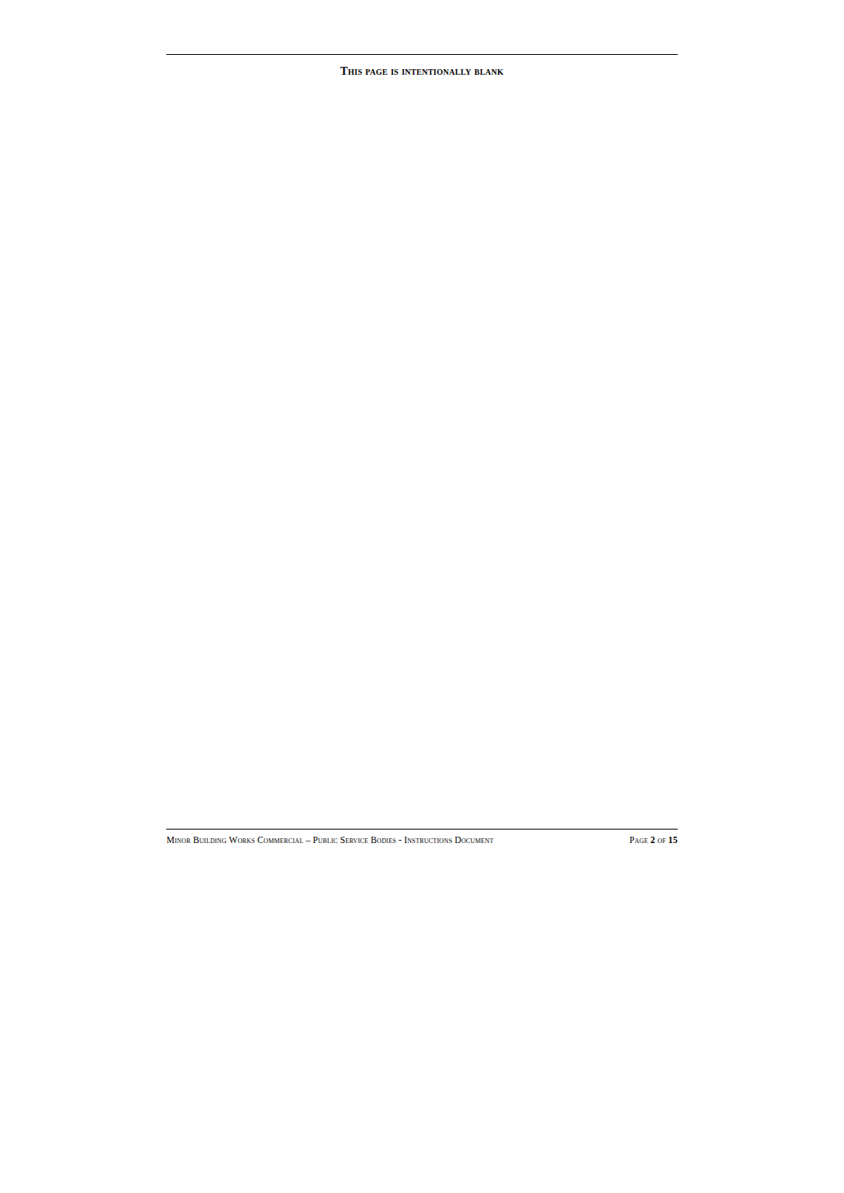This page is intentionally blank
Minor Building Works Commercial – Public Service Bodies - Instructions Document
Page 2 of 15